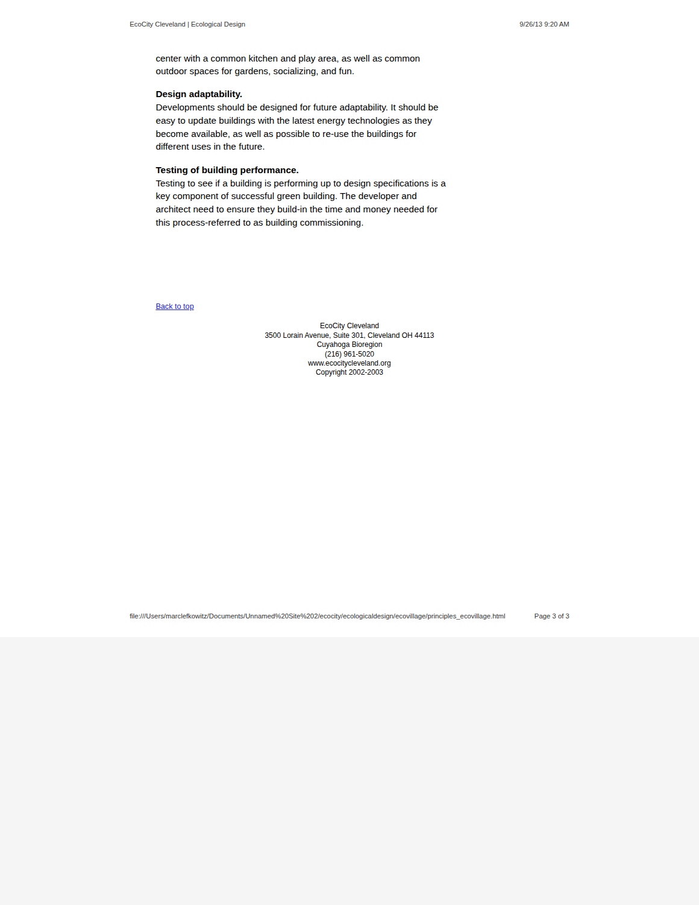EcoCity Cleveland | Ecological Design 9/26/13 9:20 AM
center with a common kitchen and play area, as well as common outdoor spaces for gardens, socializing, and fun.
Design adaptability.
Developments should be designed for future adaptability. It should be easy to update buildings with the latest energy technologies as they become available, as well as possible to re-use the buildings for different uses in the future.
Testing of building performance.
Testing to see if a building is performing up to design specifications is a key component of successful green building. The developer and architect need to ensure they build-in the time and money needed for this process-referred to as building commissioning.
Back to top
EcoCity Cleveland
3500 Lorain Avenue, Suite 301, Cleveland OH 44113
Cuyahoga Bioregion
(216) 961-5020
www.ecocitycleveland.org
Copyright 2002-2003
file:///Users/marclefkowitz/Documents/Unnamed%20Site%202/ecocity/ecologicaldesign/ecovillage/principles_ecovillage.html Page 3 of 3